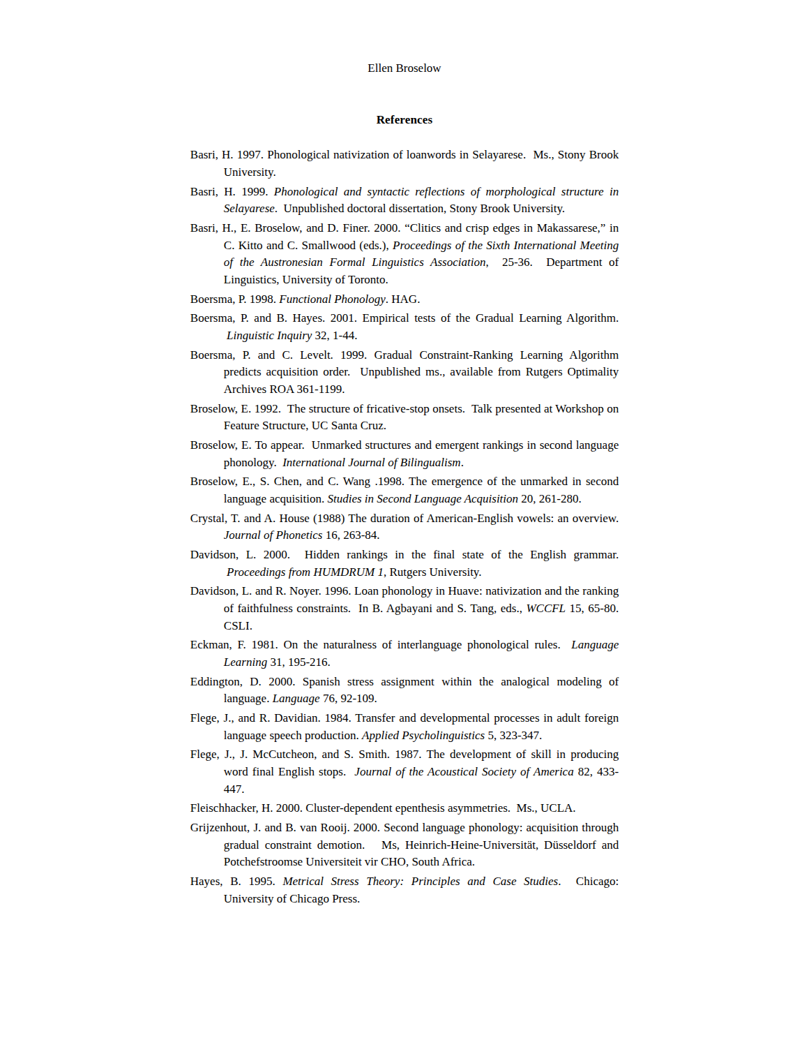Ellen Broselow
References
Basri, H. 1997. Phonological nativization of loanwords in Selayarese. Ms., Stony Brook University.
Basri, H. 1999. Phonological and syntactic reflections of morphological structure in Selayarese. Unpublished doctoral dissertation, Stony Brook University.
Basri, H., E. Broselow, and D. Finer. 2000. “Clitics and crisp edges in Makassarese,” in C. Kitto and C. Smallwood (eds.), Proceedings of the Sixth International Meeting of the Austronesian Formal Linguistics Association, 25-36. Department of Linguistics, University of Toronto.
Boersma, P. 1998. Functional Phonology. HAG.
Boersma, P. and B. Hayes. 2001. Empirical tests of the Gradual Learning Algorithm. Linguistic Inquiry 32, 1-44.
Boersma, P. and C. Levelt. 1999. Gradual Constraint-Ranking Learning Algorithm predicts acquisition order. Unpublished ms., available from Rutgers Optimality Archives ROA 361-1199.
Broselow, E. 1992. The structure of fricative-stop onsets. Talk presented at Workshop on Feature Structure, UC Santa Cruz.
Broselow, E. To appear. Unmarked structures and emergent rankings in second language phonology. International Journal of Bilingualism.
Broselow, E., S. Chen, and C. Wang .1998. The emergence of the unmarked in second language acquisition. Studies in Second Language Acquisition 20, 261-280.
Crystal, T. and A. House (1988) The duration of American-English vowels: an overview. Journal of Phonetics 16, 263-84.
Davidson, L. 2000. Hidden rankings in the final state of the English grammar. Proceedings from HUMDRUM 1, Rutgers University.
Davidson, L. and R. Noyer. 1996. Loan phonology in Huave: nativization and the ranking of faithfulness constraints. In B. Agbayani and S. Tang, eds., WCCFL 15, 65-80. CSLI.
Eckman, F. 1981. On the naturalness of interlanguage phonological rules. Language Learning 31, 195-216.
Eddington, D. 2000. Spanish stress assignment within the analogical modeling of language. Language 76, 92-109.
Flege, J., and R. Davidian. 1984. Transfer and developmental processes in adult foreign language speech production. Applied Psycholinguistics 5, 323-347.
Flege, J., J. McCutcheon, and S. Smith. 1987. The development of skill in producing word final English stops. Journal of the Acoustical Society of America 82, 433-447.
Fleischhacker, H. 2000. Cluster-dependent epenthesis asymmetries. Ms., UCLA.
Grijzenhout, J. and B. van Rooij. 2000. Second language phonology: acquisition through gradual constraint demotion. Ms, Heinrich-Heine-Universität, Düsseldorf and Potchefstroomse Universiteit vir CHO, South Africa.
Hayes, B. 1995. Metrical Stress Theory: Principles and Case Studies. Chicago: University of Chicago Press.